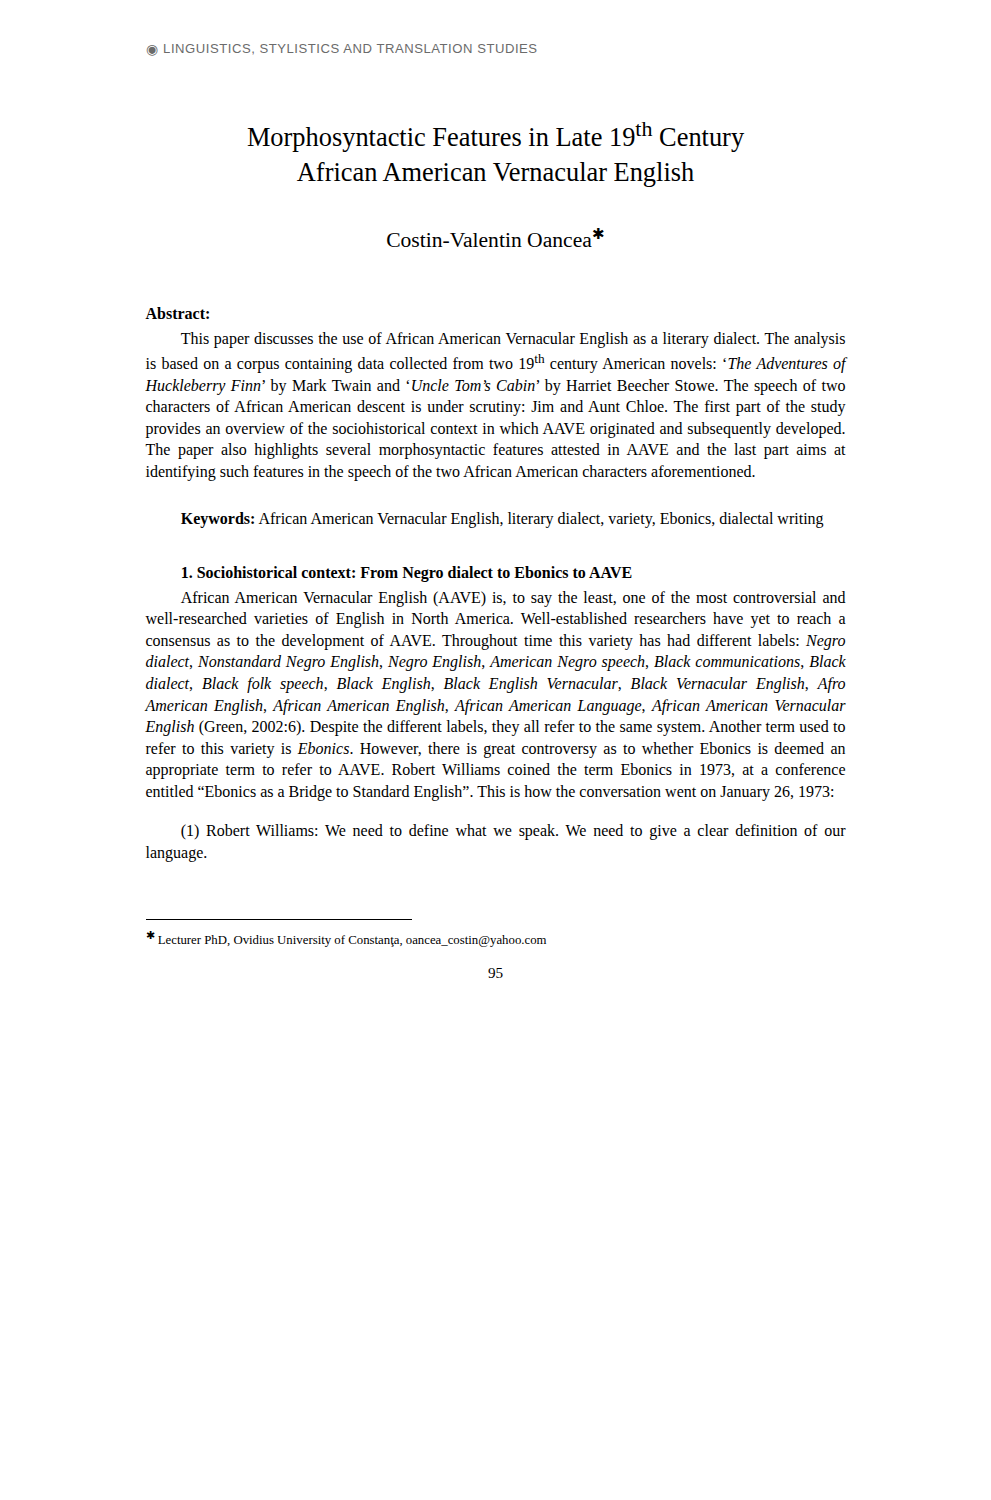◉LINGUISTICS, STYLISTICS AND TRANSLATION STUDIES
Morphosyntactic Features in Late 19th Century
African American Vernacular English
Costin-Valentin Oancea✱
Abstract:
This paper discusses the use of African American Vernacular English as a literary dialect. The analysis is based on a corpus containing data collected from two 19th century American novels: ‘The Adventures of Huckleberry Finn’ by Mark Twain and ‘Uncle Tom’s Cabin’ by Harriet Beecher Stowe. The speech of two characters of African American descent is under scrutiny: Jim and Aunt Chloe. The first part of the study provides an overview of the sociohistorical context in which AAVE originated and subsequently developed. The paper also highlights several morphosyntactic features attested in AAVE and the last part aims at identifying such features in the speech of the two African American characters aforementioned.
Keywords: African American Vernacular English, literary dialect, variety, Ebonics, dialectal writing
1. Sociohistorical context: From Negro dialect to Ebonics to AAVE
African American Vernacular English (AAVE) is, to say the least, one of the most controversial and well-researched varieties of English in North America. Well-established researchers have yet to reach a consensus as to the development of AAVE. Throughout time this variety has had different labels: Negro dialect, Nonstandard Negro English, Negro English, American Negro speech, Black communications, Black dialect, Black folk speech, Black English, Black English Vernacular, Black Vernacular English, Afro American English, African American English, African American Language, African American Vernacular English (Green, 2002:6). Despite the different labels, they all refer to the same system. Another term used to refer to this variety is Ebonics. However, there is great controversy as to whether Ebonics is deemed an appropriate term to refer to AAVE. Robert Williams coined the term Ebonics in 1973, at a conference entitled “Ebonics as a Bridge to Standard English”. This is how the conversation went on January 26, 1973:
(1) Robert Williams: We need to define what we speak. We need to give a clear definition of our language.
✱ Lecturer PhD, Ovidius University of Constanţa, oancea_costin@yahoo.com
95